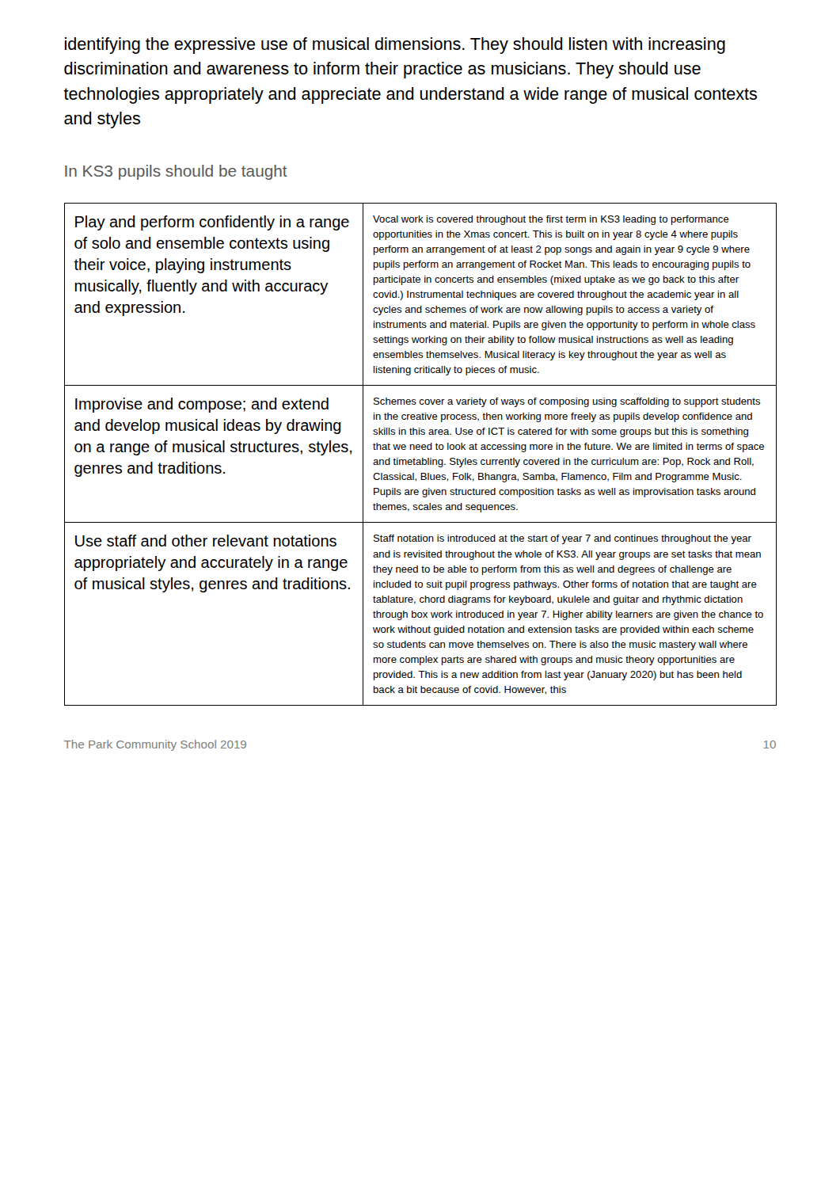identifying the expressive use of musical dimensions. They should listen with increasing discrimination and awareness to inform their practice as musicians. They should use technologies appropriately and appreciate and understand a wide range of musical contexts and styles
In KS3 pupils should be taught
| Play and perform confidently in a range of solo and ensemble contexts using their voice, playing instruments musically, fluently and with accuracy and expression. | Vocal work is covered throughout the first term in KS3 leading to performance opportunities in the Xmas concert. This is built on in year 8 cycle 4 where pupils perform an arrangement of at least 2 pop songs and again in year 9 cycle 9 where pupils perform an arrangement of Rocket Man. This leads to encouraging pupils to participate in concerts and ensembles (mixed uptake as we go back to this after covid.) Instrumental techniques are covered throughout the academic year in all cycles and schemes of work are now allowing pupils to access a variety of instruments and material. Pupils are given the opportunity to perform in whole class settings working on their ability to follow musical instructions as well as leading ensembles themselves. Musical literacy is key throughout the year as well as listening critically to pieces of music. |
| Improvise and compose; and extend and develop musical ideas by drawing on a range of musical structures, styles, genres and traditions. | Schemes cover a variety of ways of composing using scaffolding to support students in the creative process, then working more freely as pupils develop confidence and skills in this area. Use of ICT is catered for with some groups but this is something that we need to look at accessing more in the future. We are limited in terms of space and timetabling. Styles currently covered in the curriculum are: Pop, Rock and Roll, Classical, Blues, Folk, Bhangra, Samba, Flamenco, Film and Programme Music. Pupils are given structured composition tasks as well as improvisation tasks around themes, scales and sequences. |
| Use staff and other relevant notations appropriately and accurately in a range of musical styles, genres and traditions. | Staff notation is introduced at the start of year 7 and continues throughout the year and is revisited throughout the whole of KS3. All year groups are set tasks that mean they need to be able to perform from this as well and degrees of challenge are included to suit pupil progress pathways. Other forms of notation that are taught are tablature, chord diagrams for keyboard, ukulele and guitar and rhythmic dictation through box work introduced in year 7. Higher ability learners are given the chance to work without guided notation and extension tasks are provided within each scheme so students can move themselves on. There is also the music mastery wall where more complex parts are shared with groups and music theory opportunities are provided. This is a new addition from last year (January 2020) but has been held back a bit because of covid. However, this |
The Park Community School 2019 10